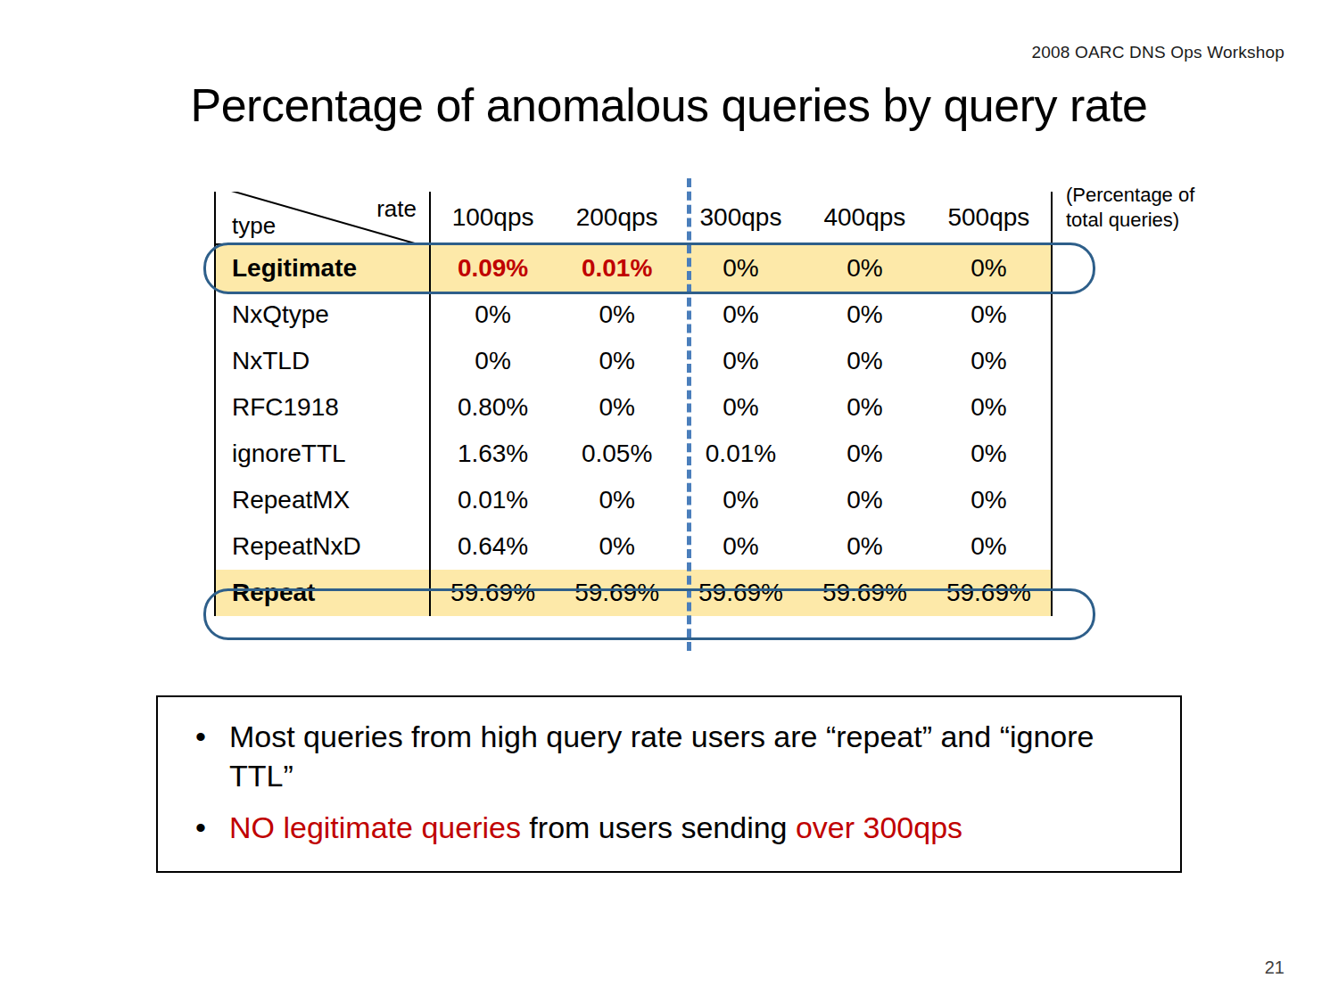2008 OARC DNS Ops Workshop
Percentage of anomalous queries by query rate
(Percentage of
total queries)
| type rate | 100qps | 200qps | 300qps | 400qps | 500qps |
| --- | --- | --- | --- | --- | --- |
| Legitimate | 0.09% | 0.01% | 0% | 0% | 0% |
| NxQtype | 0% | 0% | 0% | 0% | 0% |
| NxTLD | 0% | 0% | 0% | 0% | 0% |
| RFC1918 | 0.80% | 0% | 0% | 0% | 0% |
| ignoreTTL | 1.63% | 0.05% | 0.01% | 0% | 0% |
| RepeatMX | 0.01% | 0% | 0% | 0% | 0% |
| RepeatNxD | 0.64% | 0% | 0% | 0% | 0% |
| Repeat | 59.69% | 59.69% | 59.69% | 59.69% | 59.69% |
Most queries from high query rate users are “repeat” and “ignore TTL”
NO legitimate queries from users sending over 300qps
21